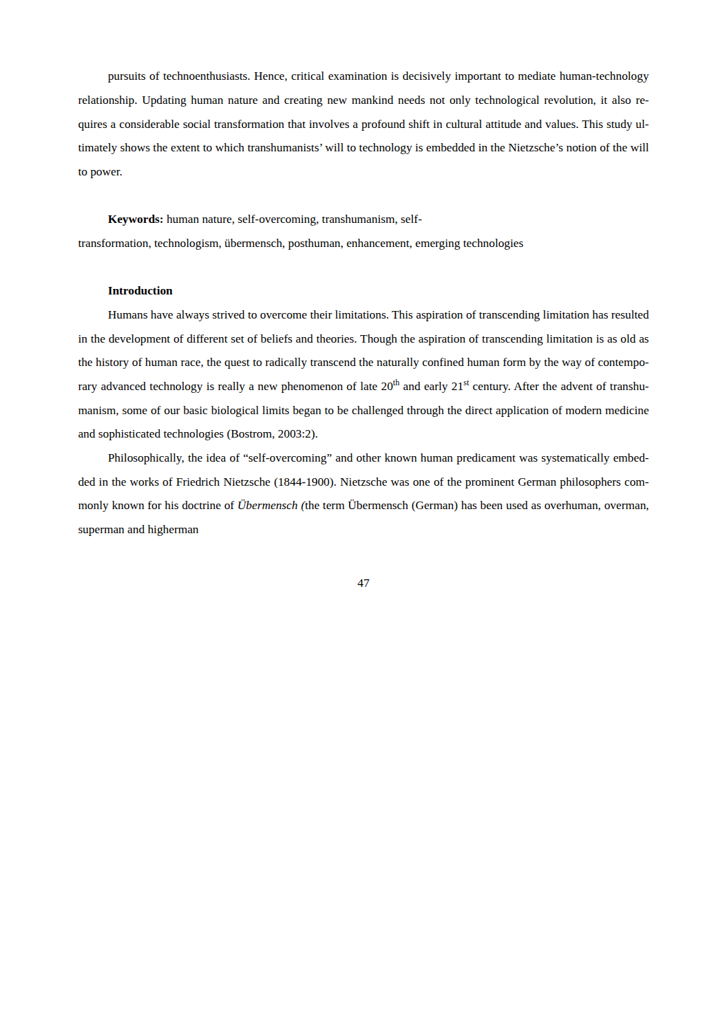pursuits of technoenthusiasts. Hence, critical examination is decisively important to mediate human-technology relationship. Updating human nature and creating new mankind needs not only technological revolution, it also requires a considerable social transformation that involves a profound shift in cultural attitude and values. This study ultimately shows the extent to which transhumanists’ will to technology is embedded in the Nietzsche’s notion of the will to power.
Keywords: human nature, self-overcoming, transhumanism, self-
transformation, technologism, übermensch, posthuman, enhancement, emerging technologies
Introduction
Humans have always strived to overcome their limitations. This aspiration of transcending limitation has resulted in the development of different set of beliefs and theories. Though the aspiration of transcending limitation is as old as the history of human race, the quest to radically transcend the naturally confined human form by the way of contemporary advanced technology is really a new phenomenon of late 20th and early 21st century. After the advent of transhumanism, some of our basic biological limits began to be challenged through the direct application of modern medicine and sophisticated technologies (Bostrom, 2003:2).
Philosophically, the idea of “self-overcoming” and other known human predicament was systematically embedded in the works of Friedrich Nietzsche (1844-1900). Nietzsche was one of the prominent German philosophers commonly known for his doctrine of Übermensch (the term Übermensch (German) has been used as overhuman, overman, superman and higherman
47